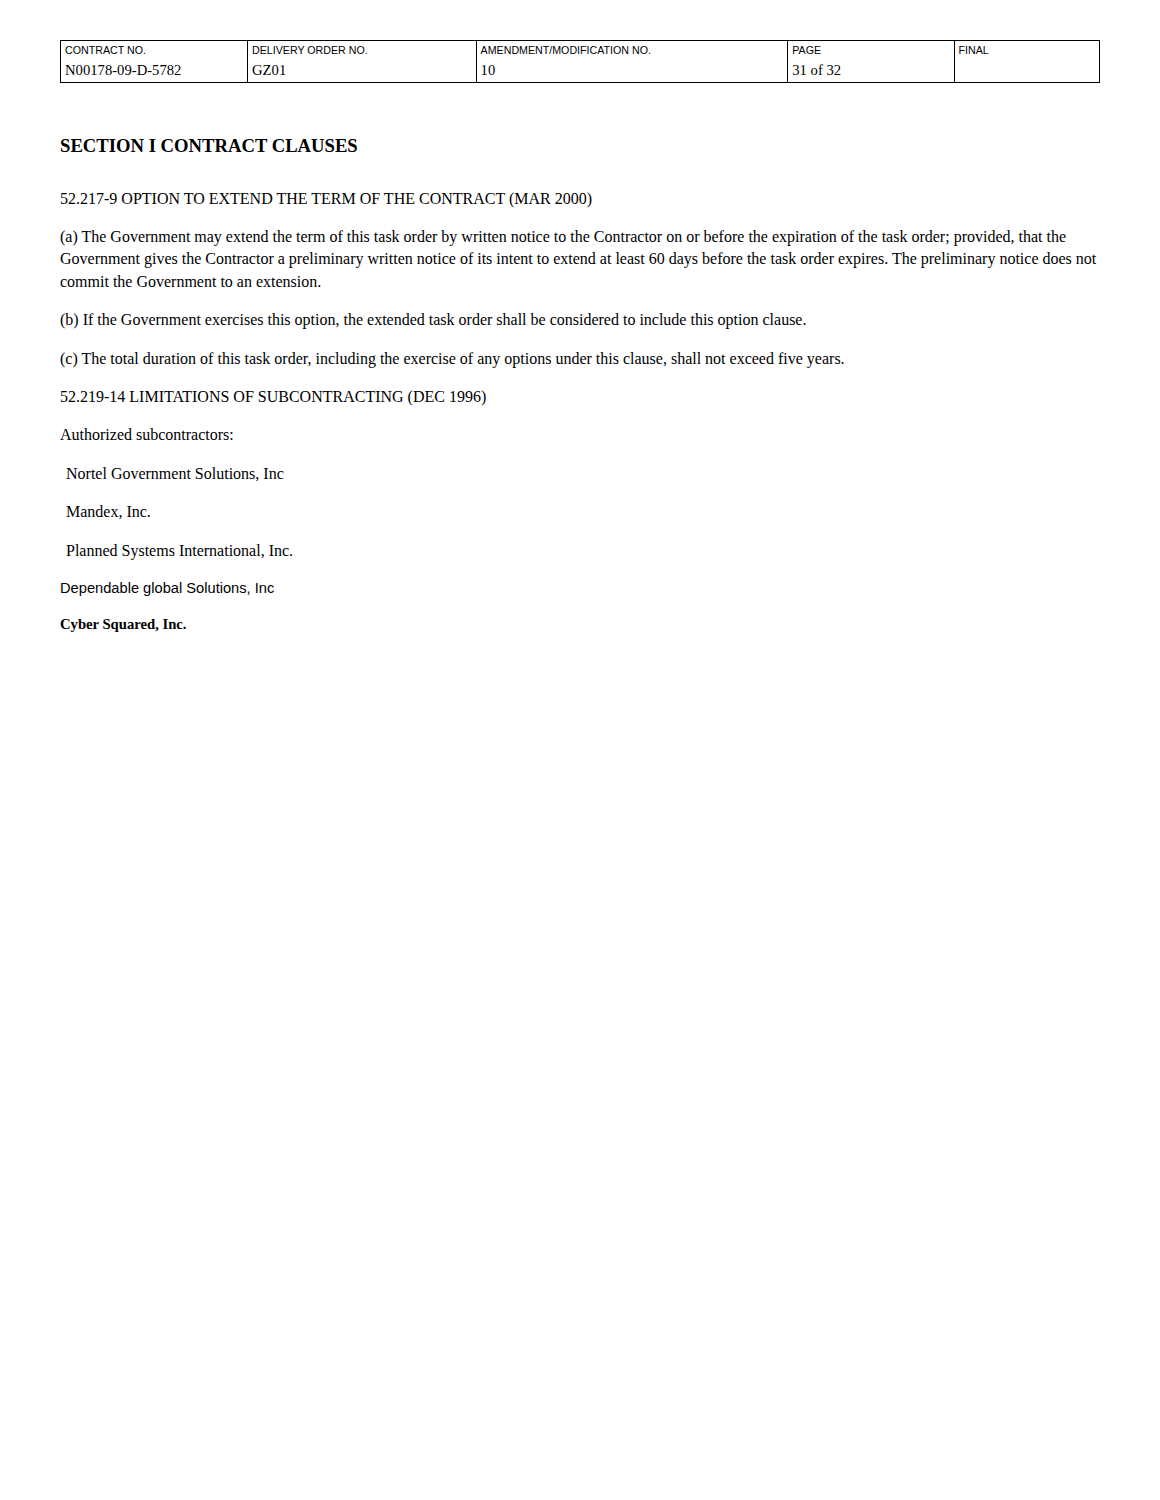| CONTRACT NO. N00178-09-D-5782 | DELIVERY ORDER NO. GZ01 | AMENDMENT/MODIFICATION NO. 10 | PAGE 31 of 32 | FINAL |
SECTION I CONTRACT CLAUSES
52.217-9 OPTION TO EXTEND THE TERM OF THE CONTRACT (MAR 2000)
(a) The Government may extend the term of this task order by written notice to the Contractor on or before the expiration of the task order; provided, that the Government gives the Contractor a preliminary written notice of its intent to extend at least 60 days before the task order expires. The preliminary notice does not commit the Government to an extension.
(b) If the Government exercises this option, the extended task order shall be considered to include this option clause.
(c) The total duration of this task order, including the exercise of any options under this clause, shall not exceed five years.
52.219-14 LIMITATIONS OF SUBCONTRACTING (DEC 1996)
Authorized subcontractors:
Nortel Government Solutions, Inc
Mandex, Inc.
Planned Systems International, Inc.
Dependable global Solutions, Inc
Cyber Squared, Inc.